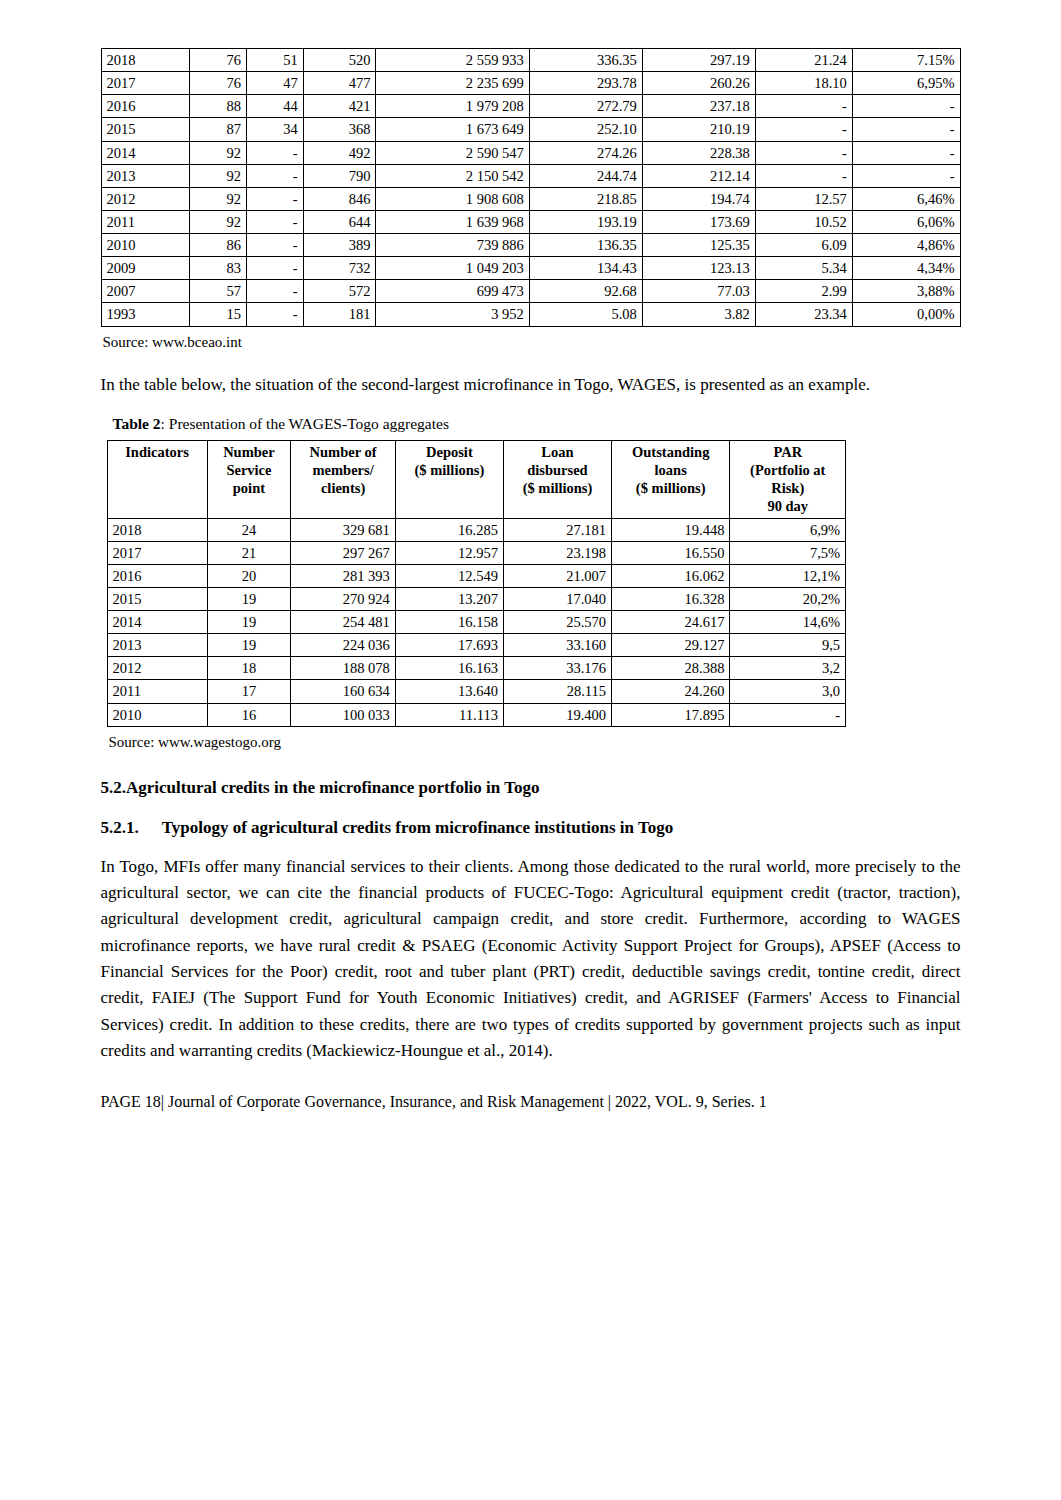| 2018 | 76 | 51 | 520 | 2 559 933 | 336.35 | 297.19 | 21.24 | 7.15% |
| 2017 | 76 | 47 | 477 | 2 235 699 | 293.78 | 260.26 | 18.10 | 6,95% |
| 2016 | 88 | 44 | 421 | 1 979 208 | 272.79 | 237.18 | - | - |
| 2015 | 87 | 34 | 368 | 1 673 649 | 252.10 | 210.19 | - | - |
| 2014 | 92 | - | 492 | 2 590 547 | 274.26 | 228.38 | - | - |
| 2013 | 92 | - | 790 | 2 150 542 | 244.74 | 212.14 | - | - |
| 2012 | 92 | - | 846 | 1 908 608 | 218.85 | 194.74 | 12.57 | 6,46% |
| 2011 | 92 | - | 644 | 1 639 968 | 193.19 | 173.69 | 10.52 | 6,06% |
| 2010 | 86 | - | 389 | 739 886 | 136.35 | 125.35 | 6.09 | 4,86% |
| 2009 | 83 | - | 732 | 1 049 203 | 134.43 | 123.13 | 5.34 | 4,34% |
| 2007 | 57 | - | 572 | 699 473 | 92.68 | 77.03 | 2.99 | 3,88% |
| 1993 | 15 | - | 181 | 3 952 | 5.08 | 3.82 | 23.34 | 0,00% |
Source: www.bceao.int
In the table below, the situation of the second-largest microfinance in Togo, WAGES, is presented as an example.
Table 2: Presentation of the WAGES-Togo aggregates
| Indicators | Number Service point | Number of members/ clients) | Deposit ($ millions) | Loan disbursed ($ millions) | Outstanding loans ($ millions) | PAR (Portfolio at Risk) 90 day |
| --- | --- | --- | --- | --- | --- | --- |
| 2018 | 24 | 329 681 | 16.285 | 27.181 | 19.448 | 6,9% |
| 2017 | 21 | 297 267 | 12.957 | 23.198 | 16.550 | 7,5% |
| 2016 | 20 | 281 393 | 12.549 | 21.007 | 16.062 | 12,1% |
| 2015 | 19 | 270 924 | 13.207 | 17.040 | 16.328 | 20,2% |
| 2014 | 19 | 254 481 | 16.158 | 25.570 | 24.617 | 14,6% |
| 2013 | 19 | 224 036 | 17.693 | 33.160 | 29.127 | 9,5 |
| 2012 | 18 | 188 078 | 16.163 | 33.176 | 28.388 | 3,2 |
| 2011 | 17 | 160 634 | 13.640 | 28.115 | 24.260 | 3,0 |
| 2010 | 16 | 100 033 | 11.113 | 19.400 | 17.895 | - |
Source: www.wagestogo.org
5.2.Agricultural credits in the microfinance portfolio in Togo
5.2.1. Typology of agricultural credits from microfinance institutions in Togo
In Togo, MFIs offer many financial services to their clients. Among those dedicated to the rural world, more precisely to the agricultural sector, we can cite the financial products of FUCEC-Togo: Agricultural equipment credit (tractor, traction), agricultural development credit, agricultural campaign credit, and store credit. Furthermore, according to WAGES microfinance reports, we have rural credit & PSAEG (Economic Activity Support Project for Groups), APSEF (Access to Financial Services for the Poor) credit, root and tuber plant (PRT) credit, deductible savings credit, tontine credit, direct credit, FAIEJ (The Support Fund for Youth Economic Initiatives) credit, and AGRISEF (Farmers' Access to Financial Services) credit. In addition to these credits, there are two types of credits supported by government projects such as input credits and warranting credits (Mackiewicz-Houngue et al., 2014).
PAGE 18| Journal of Corporate Governance, Insurance, and Risk Management | 2022, VOL. 9, Series. 1